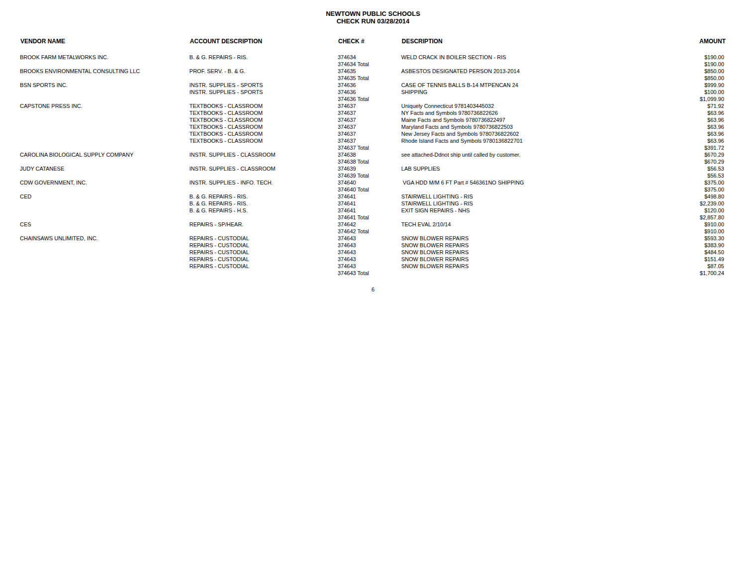NEWTOWN PUBLIC SCHOOLS
CHECK RUN 03/28/2014
| VENDOR NAME | ACCOUNT DESCRIPTION | CHECK # | DESCRIPTION | AMOUNT |
| --- | --- | --- | --- | --- |
| BROOK FARM METALWORKS INC. | B. & G. REPAIRS - RIS. | 374634 | WELD CRACK IN BOILER SECTION - RIS | $190.00 |
| | | 374634 Total | | $190.00 |
| BROOKS ENVIRONMENTAL CONSULTING LLC | PROF. SERV. - B. & G. | 374635 | ASBESTOS DESIGNATED PERSON 2013-2014 | $850.00 |
| | | 374635 Total | | $850.00 |
| BSN SPORTS INC. | INSTR. SUPPLIES - SPORTS | 374636 | CASE OF TENNIS BALLS B-14 MTPENCAN 24 | $999.90 |
| | INSTR. SUPPLIES - SPORTS | 374636 | SHIPPING | $100.00 |
| | | 374636 Total | | $1,099.90 |
| CAPSTONE PRESS INC. | TEXTBOOKS - CLASSROOM | 374637 | Uniquely Connecticut 9781403445032 | $71.92 |
| | TEXTBOOKS - CLASSROOM | 374637 | NY Facts and Symbols 9780736822626 | $63.96 |
| | TEXTBOOKS - CLASSROOM | 374637 | Maine Facts and Symbols 9780736822497 | $63.96 |
| | TEXTBOOKS - CLASSROOM | 374637 | Maryland Facts and Symbols 9780736822503 | $63.96 |
| | TEXTBOOKS - CLASSROOM | 374637 | New Jersey Facts and Symbols 9780736822602 | $63.96 |
| | TEXTBOOKS - CLASSROOM | 374637 | Rhode Island Facts and Symbols 9780136822701 | $63.96 |
| | | 374637 Total | | $391.72 |
| CAROLINA BIOLOGICAL SUPPLY COMPANY | INSTR. SUPPLIES - CLASSROOM | 374638 | see attached-Ddnot ship until called by customer. | $670.29 |
| | | 374638 Total | | $670.29 |
| JUDY CATANESE | INSTR. SUPPLIES - CLASSROOM | 374639 | LAB SUPPLIES | $56.53 |
| | | 374639 Total | | $56.53 |
| CDW GOVERNMENT, INC. | INSTR. SUPPLIES - INFO. TECH. | 374640 | VGA HDD M/M 6 FT Part # 546361NO SHIPPING | $375.00 |
| | | 374640 Total | | $375.00 |
| CED | B. & G. REPAIRS - RIS. | 374641 | STAIRWELL LIGHTING - RIS | $498.80 |
| | B. & G. REPAIRS - RIS. | 374641 | STAIRWELL LIGHTING - RIS | $2,239.00 |
| | B. & G. REPAIRS - H.S. | 374641 | EXIT SIGN REPAIRS - NHS | $120.00 |
| | | 374641 Total | | $2,857.80 |
| CES | REPAIRS - SP/HEAR. | 374642 | TECH EVAL 2/10/14 | $910.00 |
| | | 374642 Total | | $910.00 |
| CHAINSAWS UNLIMITED, INC. | REPAIRS - CUSTODIAL | 374643 | SNOW BLOWER REPAIRS | $593.30 |
| | REPAIRS - CUSTODIAL | 374643 | SNOW BLOWER REPAIRS | $383.90 |
| | REPAIRS - CUSTODIAL | 374643 | SNOW BLOWER REPAIRS | $484.50 |
| | REPAIRS - CUSTODIAL | 374643 | SNOW BLOWER REPAIRS | $151.49 |
| | REPAIRS - CUSTODIAL | 374643 | SNOW BLOWER REPAIRS | $87.05 |
| | | 374643 Total | | $1,700.24 |
6